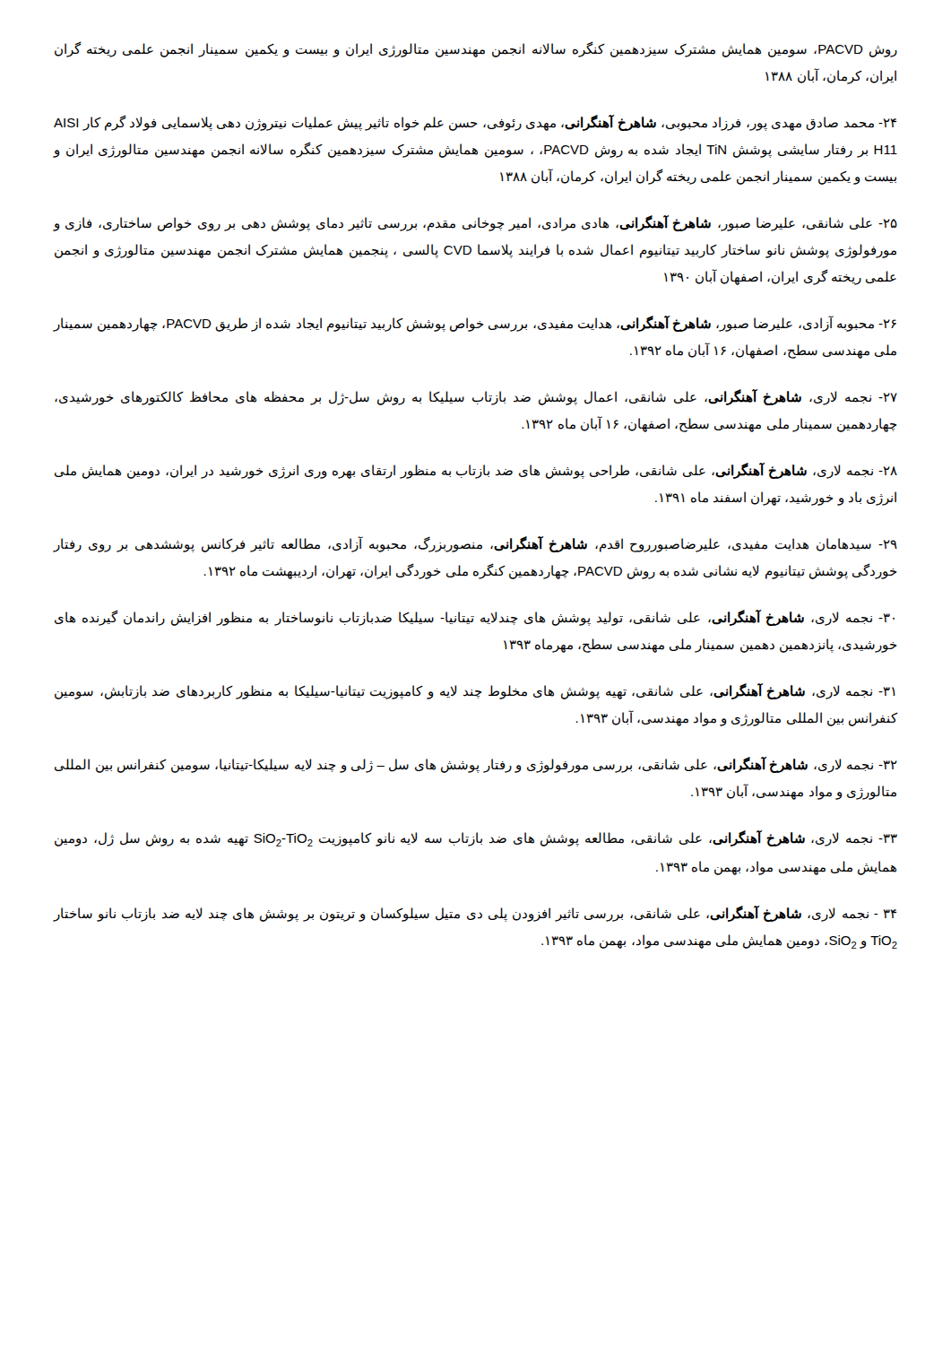روش PACVD، سومین همایش مشترک سیزدهمین کنگره سالانه انجمن مهندسین متالورژی ایران و بیست و یکمین سمینار انجمن علمی ریخته گران ایران، کرمان، آبان ۱۳۸۸
۲۴- محمد صادق مهدی پور، فرزاد محبوبی، شاهرخ آهنگرانی، مهدی رئوفی، حسن علم خواه تاثیر پیش عملیات نیتروژن دهی پلاسمایی فولاد گرم کار AISI H11 بر رفتار سایشی پوشش TiN ایجاد شده به روش PACVD، ، سومین همایش مشترک سیزدهمین کنگره سالانه انجمن مهندسین متالورژی ایران و بیست و یکمین سمینار انجمن علمی ریخته گران ایران، کرمان، آبان ۱۳۸۸
۲۵- علی شانقی، علیرضا صبور، شاهرخ آهنگرانی، هادی مرادی، امیر چوخانی مقدم، بررسی تاثیر دمای پوشش دهی بر روی خواص ساختاری، فازی و مورفولوژی پوشش نانو ساختار کاربید تیتانیوم اعمال شده با فرایند پلاسما CVD پالسی ، پنجمین همایش مشترک انجمن مهندسین متالورژی و انجمن علمی ریخته گری ایران، اصفهان آبان ۱۳۹۰
۲۶- محبوبه آزادی، علیرضا صبور، شاهرخ آهنگرانی، هدایت مفیدی، بررسی خواص پوشش کاربید تیتانیوم ایجاد شده از طریق PACVD، چهاردهمین سمینار ملی مهندسی سطح، اصفهان، ۱۶ آبان ماه ۱۳۹۲.
۲۷- نجمه لاری، شاهرخ آهنگرانی، علی شانقی، اعمال پوشش ضد بازتاب سیلیکا به روش سل-ژل بر محفظه های محافظ کالکتورهای خورشیدی، چهاردهمین سمینار ملی مهندسی سطح، اصفهان، ۱۶ آبان ماه ۱۳۹۲.
۲۸- نجمه لاری، شاهرخ آهنگرانی، علی شانقی، طراحی پوشش های ضد بازتاب به منظور ارتقای بهره وری انرژی خورشید در ایران، دومین همایش ملی انرژی باد و خورشید، تهران اسفند ماه ۱۳۹۱.
۲۹- سیدهامان هدایت مفیدی، علیرضاصبورروح اقدم، شاهرخ آهنگرانی، منصوربزرگ، محبوبه آزادی، مطالعه تاثیر فرکانس پوششدهی بر روی رفتار خوردگی پوشش تیتانیوم لایه نشانی شده به روش PACVD، چهاردهمین کنگره ملی خوردگی ایران، تهران، اردیبهشت ماه ۱۳۹۲.
۳۰- نجمه لاری، شاهرخ آهنگرانی، علی شانقی، تولید پوشش های چندلایه تیتانیا- سیلیکا ضدبازتاب نانوساختار به منظور افزایش راندمان گیرنده های خورشیدی، پانزدهمین دهمین سمینار ملی مهندسی سطح، مهرماه ۱۳۹۳
۳۱- نجمه لاری، شاهرخ آهنگرانی، علی شانقی، تهیه پوشش های مخلوط چند لایه و کامپوزیت تیتانیا-سیلیکا به منظور کاربردهای ضد بازتابش، سومین کنفرانس بین المللی متالورژی و مواد مهندسی، آبان ۱۳۹۳.
۳۲- نجمه لاری، شاهرخ آهنگرانی، علی شانقی، بررسی مورفولوژی و رفتار پوشش های سل – ژلی و چند لایه سیلیکا-تیتانیا، سومین کنفرانس بین المللی متالورژی و مواد مهندسی، آبان ۱۳۹۳.
۳۳- نجمه لاری، شاهرخ آهنگرانی، علی شانقی، مطالعه پوشش های ضد بازتاب سه لایه نانو کامپوزیت SiO2-TiO2 تهیه شده به روش سل ژل، دومین همایش ملی مهندسی مواد، بهمن ماه ۱۳۹۳.
۳۴ - نجمه لاری، شاهرخ آهنگرانی، علی شانقی، بررسی تاثیر افزودن پلی دی متیل سیلوکسان و تریتون بر پوشش های چند لایه ضد بازتاب نانو ساختار TiO2 و SiO2، دومین همایش ملی مهندسی مواد، بهمن ماه ۱۳۹۳.